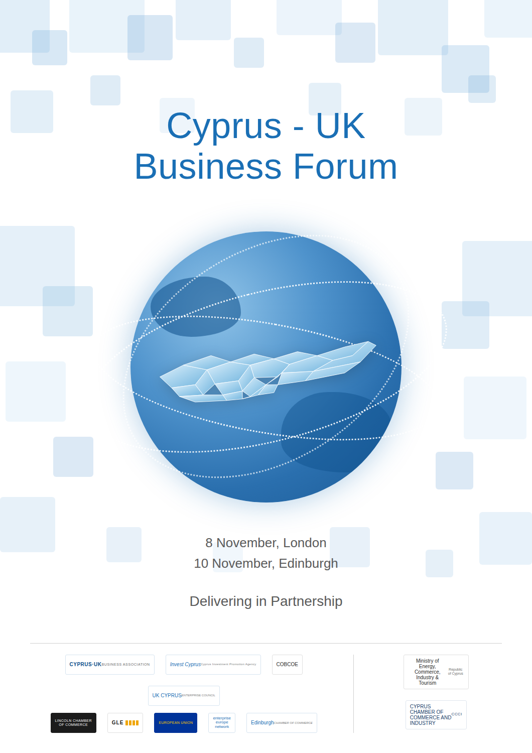Cyprus - UKBusiness Forum
8 November, London
10 November, Edinburgh
Delivering in Partnership
CYPRUS·UKBUSINESS ASSOCIATION Invest CyprusCyprus Investment Promotion Agency COBCOE UK CYPRUSENTERPRISE COUNCIL
LINCOLN CHAMBER
OF COMMERCE GLE EUROPEAN UNION enterprise
europe
network EdinburghCHAMBER OF COMMERCE
Ministry of Energy, Commerce,
Industry & TourismRepublic of Cyprus CYPRUS
CHAMBER OF
COMMERCE AND
INDUSTRYCCCI